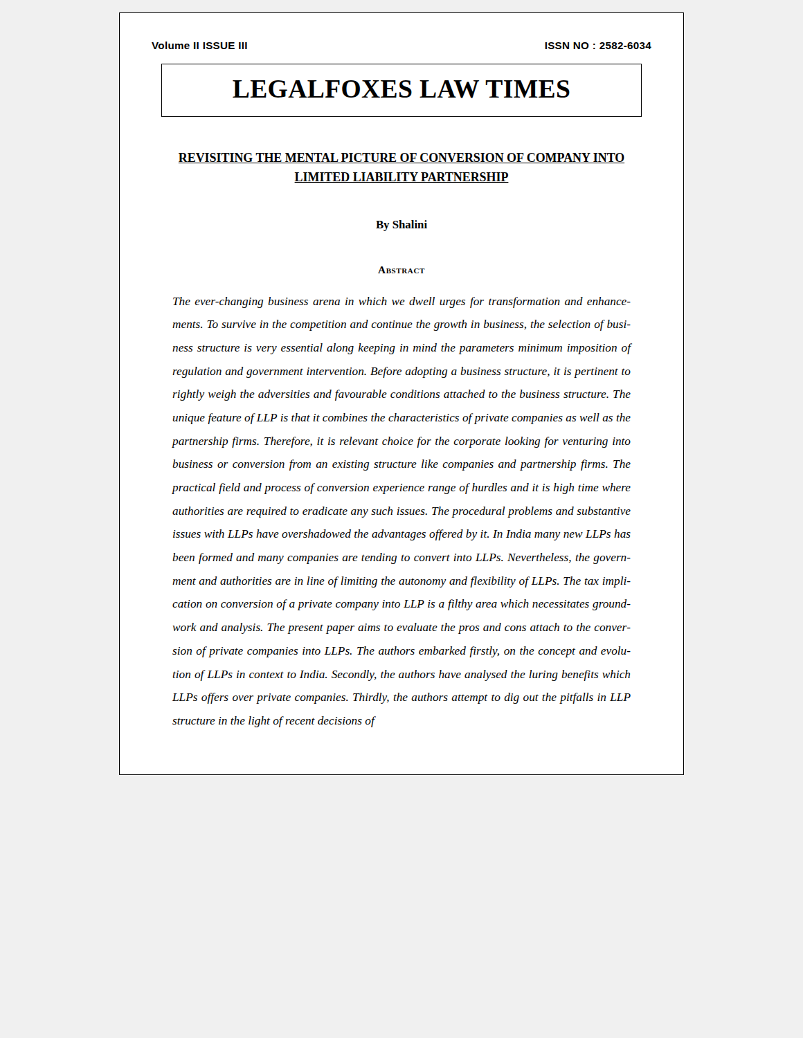Volume II ISSUE III ISSN NO : 2582-6034
LEGALFOXES LAW TIMES
Revisiting the Mental Picture of Conversion of Company into Limited Liability Partnership
By Shalini
Abstract
The ever-changing business arena in which we dwell urges for transformation and enhancements. To survive in the competition and continue the growth in business, the selection of business structure is very essential along keeping in mind the parameters minimum imposition of regulation and government intervention. Before adopting a business structure, it is pertinent to rightly weigh the adversities and favourable conditions attached to the business structure. The unique feature of LLP is that it combines the characteristics of private companies as well as the partnership firms. Therefore, it is relevant choice for the corporate looking for venturing into business or conversion from an existing structure like companies and partnership firms. The practical field and process of conversion experience range of hurdles and it is high time where authorities are required to eradicate any such issues. The procedural problems and substantive issues with LLPs have overshadowed the advantages offered by it. In India many new LLPs has been formed and many companies are tending to convert into LLPs. Nevertheless, the government and authorities are in line of limiting the autonomy and flexibility of LLPs. The tax implication on conversion of a private company into LLP is a filthy area which necessitates groundwork and analysis. The present paper aims to evaluate the pros and cons attach to the conversion of private companies into LLPs. The authors embarked firstly, on the concept and evolution of LLPs in context to India. Secondly, the authors have analysed the luring benefits which LLPs offers over private companies. Thirdly, the authors attempt to dig out the pitfalls in LLP structure in the light of recent decisions of